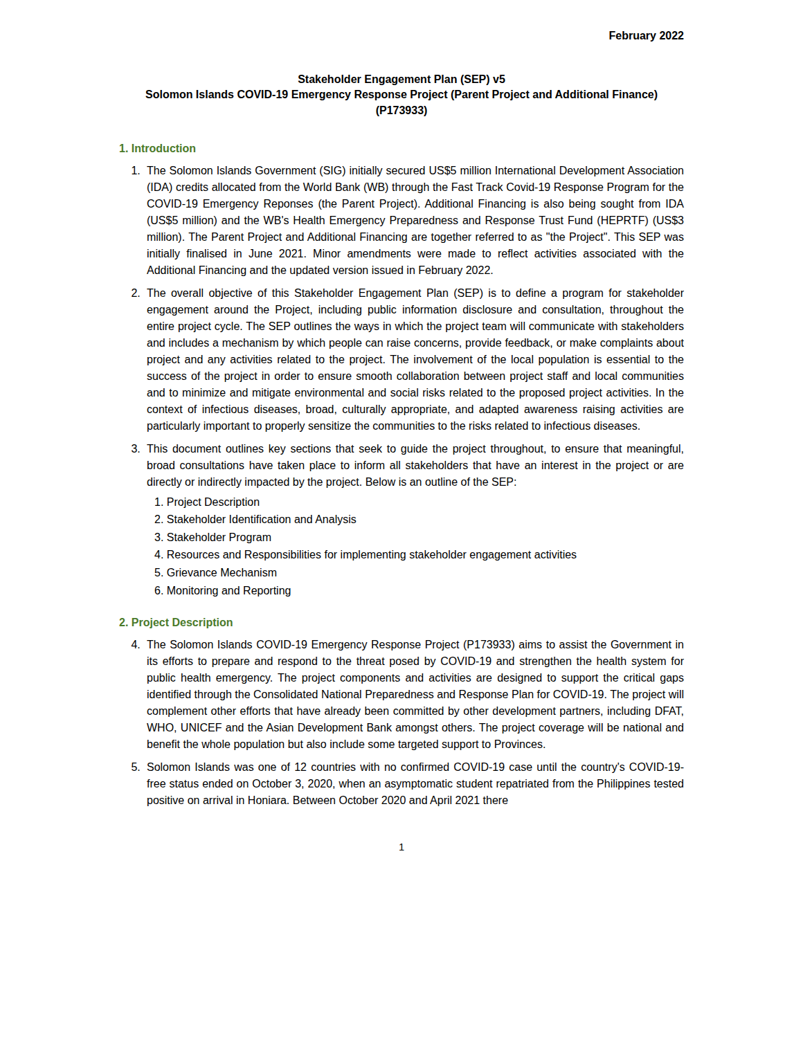February 2022
Stakeholder Engagement Plan (SEP) v5
Solomon Islands COVID-19 Emergency Response Project (Parent Project and Additional Finance) (P173933)
1. Introduction
The Solomon Islands Government (SIG) initially secured US$5 million International Development Association (IDA) credits allocated from the World Bank (WB) through the Fast Track Covid-19 Response Program for the COVID-19 Emergency Reponses (the Parent Project). Additional Financing is also being sought from IDA (US$5 million) and the WB's Health Emergency Preparedness and Response Trust Fund (HEPRTF) (US$3 million). The Parent Project and Additional Financing are together referred to as "the Project". This SEP was initially finalised in June 2021. Minor amendments were made to reflect activities associated with the Additional Financing and the updated version issued in February 2022.
The overall objective of this Stakeholder Engagement Plan (SEP) is to define a program for stakeholder engagement around the Project, including public information disclosure and consultation, throughout the entire project cycle. The SEP outlines the ways in which the project team will communicate with stakeholders and includes a mechanism by which people can raise concerns, provide feedback, or make complaints about project and any activities related to the project. The involvement of the local population is essential to the success of the project in order to ensure smooth collaboration between project staff and local communities and to minimize and mitigate environmental and social risks related to the proposed project activities. In the context of infectious diseases, broad, culturally appropriate, and adapted awareness raising activities are particularly important to properly sensitize the communities to the risks related to infectious diseases.
This document outlines key sections that seek to guide the project throughout, to ensure that meaningful, broad consultations have taken place to inform all stakeholders that have an interest in the project or are directly or indirectly impacted by the project. Below is an outline of the SEP:
Project Description
Stakeholder Identification and Analysis
Stakeholder Program
Resources and Responsibilities for implementing stakeholder engagement activities
Grievance Mechanism
Monitoring and Reporting
2. Project Description
The Solomon Islands COVID-19 Emergency Response Project (P173933) aims to assist the Government in its efforts to prepare and respond to the threat posed by COVID-19 and strengthen the health system for public health emergency. The project components and activities are designed to support the critical gaps identified through the Consolidated National Preparedness and Response Plan for COVID-19. The project will complement other efforts that have already been committed by other development partners, including DFAT, WHO, UNICEF and the Asian Development Bank amongst others. The project coverage will be national and benefit the whole population but also include some targeted support to Provinces.
Solomon Islands was one of 12 countries with no confirmed COVID-19 case until the country's COVID-19-free status ended on October 3, 2020, when an asymptomatic student repatriated from the Philippines tested positive on arrival in Honiara. Between October 2020 and April 2021 there
1